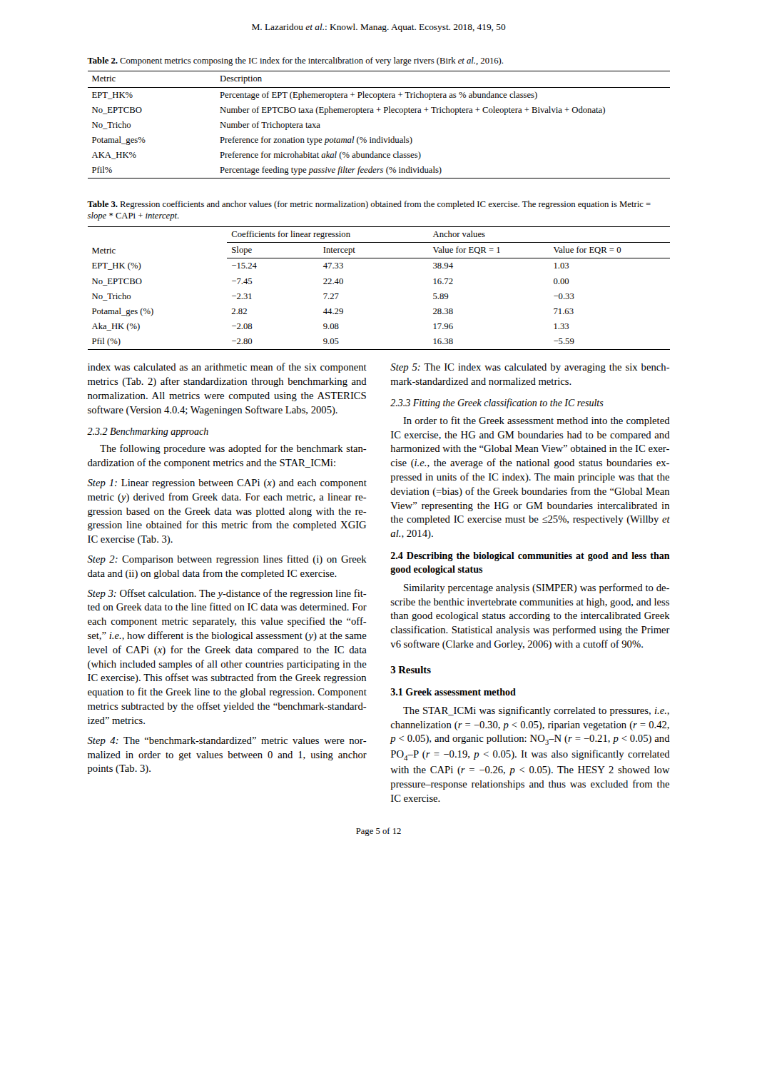M. Lazaridou et al.: Knowl. Manag. Aquat. Ecosyst. 2018, 419, 50
Table 2. Component metrics composing the IC index for the intercalibration of very large rivers (Birk et al. , 2016).
| Metric | Description |
| --- | --- |
| EPT_HK% | Percentage of EPT (Ephemeroptera + Plecoptera + Trichoptera as % abundance classes) |
| No_EPTCBO | Number of EPTCBO taxa (Ephemeroptera + Plecoptera + Trichoptera + Coleoptera + Bivalvia + Odonata) |
| No_Tricho | Number of Trichoptera taxa |
| Potamal_ges% | Preference for zonation type potamal (% individuals) |
| AKA_HK% | Preference for microhabitat akal (% abundance classes) |
| Pfil% | Percentage feeding type passive filter feeders (% individuals) |
Table 3. Regression coefficients and anchor values (for metric normalization) obtained from the completed IC exercise. The regression equation is Metric = slope * CAPi + intercept .
| Metric | Coefficients for linear regression | Anchor values |
| --- | --- | --- |
| Slope | Intercept | Value for EQR = 1 | Value for EQR = 0 |
| EPT_HK (%) | −15.24 | 47.33 | 38.94 | 1.03 |
| No_EPTCBO | −7.45 | 22.40 | 16.72 | 0.00 |
| No_Tricho | −2.31 | 7.27 | 5.89 | −0.33 |
| Potamal_ges (%) | 2.82 | 44.29 | 28.38 | 71.63 |
| Aka_HK (%) | −2.08 | 9.08 | 17.96 | 1.33 |
| Pfil (%) | −2.80 | 9.05 | 16.38 | −5.59 |
index was calculated as an arithmetic mean of the six component metrics (Tab. 2) after standardization through benchmarking and normalization. All metrics were computed using the ASTERICS software (Version 4.0.4; Wageningen Software Labs, 2005).
2.3.2 Benchmarking approach
The following procedure was adopted for the benchmark standardization of the component metrics and the STAR_ICMi:
Step 1: Linear regression between CAPi (x) and each component metric (y) derived from Greek data. For each metric, a linear regression based on the Greek data was plotted along with the regression line obtained for this metric from the completed XGIG IC exercise (Tab. 3).
Step 2: Comparison between regression lines fitted (i) on Greek data and (ii) on global data from the completed IC exercise.
Step 3: Offset calculation. The y-distance of the regression line fitted on Greek data to the line fitted on IC data was determined. For each component metric separately, this value specified the “offset,” i.e., how different is the biological assessment (y) at the same level of CAPi (x) for the Greek data compared to the IC data (which included samples of all other countries participating in the IC exercise). This offset was subtracted from the Greek regression equation to fit the Greek line to the global regression. Component metrics subtracted by the offset yielded the “benchmark-standardized” metrics.
Step 4: The “benchmark-standardized” metric values were normalized in order to get values between 0 and 1, using anchor points (Tab. 3).
Step 5: The IC index was calculated by averaging the six benchmark-standardized and normalized metrics.
2.3.3 Fitting the Greek classification to the IC results
In order to fit the Greek assessment method into the completed IC exercise, the HG and GM boundaries had to be compared and harmonized with the “Global Mean View” obtained in the IC exercise (i.e., the average of the national good status boundaries expressed in units of the IC index). The main principle was that the deviation (=bias) of the Greek boundaries from the “Global Mean View” representing the HG or GM boundaries intercalibrated in the completed IC exercise must be ≤25%, respectively (Willby et al., 2014).
2.4 Describing the biological communities at good and less than good ecological status
Similarity percentage analysis (SIMPER) was performed to describe the benthic invertebrate communities at high, good, and less than good ecological status according to the intercalibrated Greek classification. Statistical analysis was performed using the Primer v6 software (Clarke and Gorley, 2006) with a cutoff of 90%.
3 Results
3.1 Greek assessment method
The STAR_ICMi was significantly correlated to pressures, i.e., channelization (r = −0.30, p < 0.05), riparian vegetation (r = 0.42, p < 0.05), and organic pollution: NO3–N (r = −0.21, p < 0.05) and PO4–P (r = −0.19, p < 0.05). It was also significantly correlated with the CAPi (r = −0.26, p < 0.05). The HESY 2 showed low pressure–response relationships and thus was excluded from the IC exercise.
Page 5 of 12